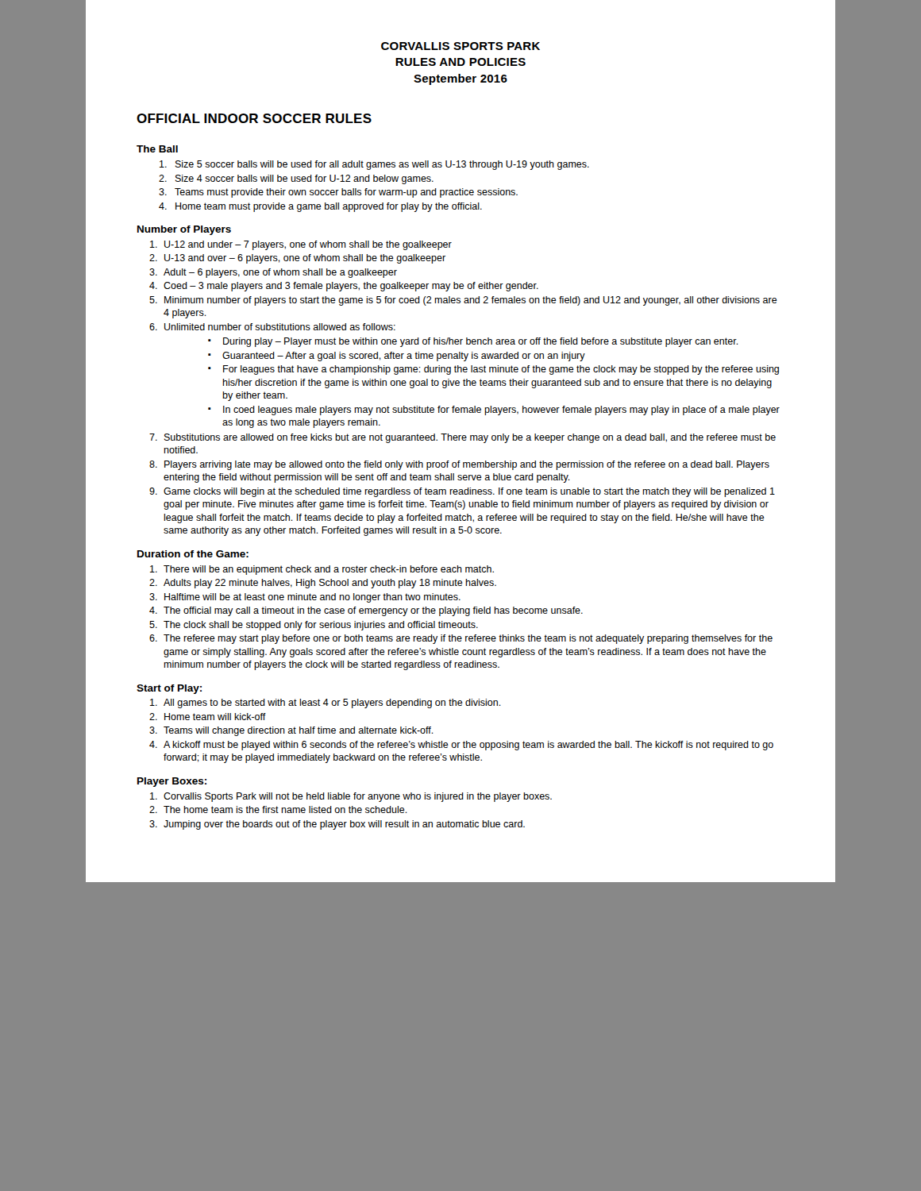CORVALLIS SPORTS PARK
RULES AND POLICIES
September 2016
OFFICIAL INDOOR SOCCER RULES
The Ball
Size 5 soccer balls will be used for all adult games as well as U-13 through U-19 youth games.
Size 4 soccer balls will be used for U-12 and below games.
Teams must provide their own soccer balls for warm-up and practice sessions.
Home team must provide a game ball approved for play by the official.
Number of Players
U-12 and under – 7 players, one of whom shall be the goalkeeper
U-13 and over – 6 players, one of whom shall be the goalkeeper
Adult – 6 players, one of whom shall be a goalkeeper
Coed – 3 male players and 3 female players, the goalkeeper may be of either gender.
Minimum number of players to start the game is 5 for coed (2 males and 2 females on the field) and U12 and younger, all other divisions are 4 players.
Unlimited number of substitutions allowed as follows:
During play – Player must be within one yard of his/her bench area or off the field before a substitute player can enter.
Guaranteed – After a goal is scored, after a time penalty is awarded or on an injury
For leagues that have a championship game: during the last minute of the game the clock may be stopped by the referee using his/her discretion if the game is within one goal to give the teams their guaranteed sub and to ensure that there is no delaying by either team.
In coed leagues male players may not substitute for female players, however female players may play in place of a male player as long as two male players remain.
Substitutions are allowed on free kicks but are not guaranteed. There may only be a keeper change on a dead ball, and the referee must be notified.
Players arriving late may be allowed onto the field only with proof of membership and the permission of the referee on a dead ball. Players entering the field without permission will be sent off and team shall serve a blue card penalty.
Game clocks will begin at the scheduled time regardless of team readiness. If one team is unable to start the match they will be penalized 1 goal per minute. Five minutes after game time is forfeit time. Team(s) unable to field minimum number of players as required by division or league shall forfeit the match. If teams decide to play a forfeited match, a referee will be required to stay on the field. He/she will have the same authority as any other match. Forfeited games will result in a 5-0 score.
Duration of the Game:
There will be an equipment check and a roster check-in before each match.
Adults play 22 minute halves, High School and youth play 18 minute halves.
Halftime will be at least one minute and no longer than two minutes.
The official may call a timeout in the case of emergency or the playing field has become unsafe.
The clock shall be stopped only for serious injuries and official timeouts.
The referee may start play before one or both teams are ready if the referee thinks the team is not adequately preparing themselves for the game or simply stalling. Any goals scored after the referee’s whistle count regardless of the team’s readiness. If a team does not have the minimum number of players the clock will be started regardless of readiness.
Start of Play:
All games to be started with at least 4 or 5 players depending on the division.
Home team will kick-off
Teams will change direction at half time and alternate kick-off.
A kickoff must be played within 6 seconds of the referee’s whistle or the opposing team is awarded the ball. The kickoff is not required to go forward; it may be played immediately backward on the referee’s whistle.
Player Boxes:
Corvallis Sports Park will not be held liable for anyone who is injured in the player boxes.
The home team is the first name listed on the schedule.
Jumping over the boards out of the player box will result in an automatic blue card.